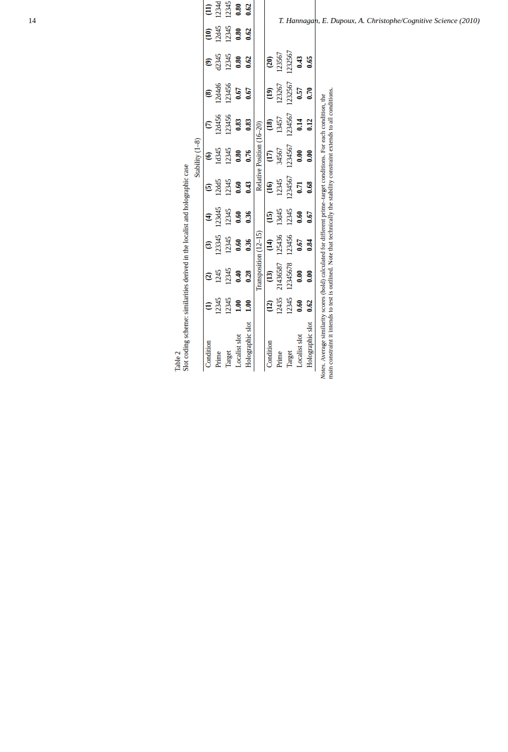14 T. Hannagan, E. Dupoux, A. Christophe/Cognitive Science (2010)
Table 2 Slot coding scheme: similarities derived in the localist and holographic case
| | Stability (1–8) | Edge Effects (9–11) |
| --- | --- | --- |
| Condition | (1) | (2) | (3) | (4) | (5) | (6) | (7) | (8) | (9) | (10) | (11) |
| Prime | 12345 | 1245 | 123345 | 123d45 | 12dd5 | 1d345 | 12d456 | 12d4d6 | d2345 | 12d45 | 1234d |
| Target | 12345 | 12345 | 12345 | 12345 | 12345 | 12345 | 123456 | 123456 | 12345 | 12345 | 12345 |
| Localist slot | 1.00 | 0.40 | 0.60 | 0.60 | 0.60 | 0.80 | 0.83 | 0.67 | 0.80 | 0.80 | 0.80 |
| Holographic slot | 1.00 | 0.28 | 0.36 | 0.36 | 0.43 | 0.76 | 0.83 | 0.67 | 0.62 | 0.62 | 0.62 |
| | Transposition (12–15) | Relative Position (16–20) | | |
| Condition | (12) | (13) | (14) | (15) | (16) | (17) | (18) | (19) | (20) | | |
| Prime | 12435 | 21436587 | 125436 | 13d45 | 12345 | 34567 | 13457 | 123267 | 123567 | | |
| Target | 12345 | 12345678 | 123456 | 12345 | 1234567 | 1234567 | 1234567 | 1232567 | 1232567 | | |
| Localist slot | 0.60 | 0.00 | 0.67 | 0.60 | 0.71 | 0.00 | 0.14 | 0.57 | 0.43 | | |
| Holographic slot | 0.62 | 0.00 | 0.84 | 0.67 | 0.68 | 0.00 | 0.12 | 0.70 | 0.65 | | |
Notes. Average similarity scores (bold) calculated for different prime–target conditions. For each condition, the main constraint it intends to test is outlined. Note that technically the stability constraint extends to all conditions.